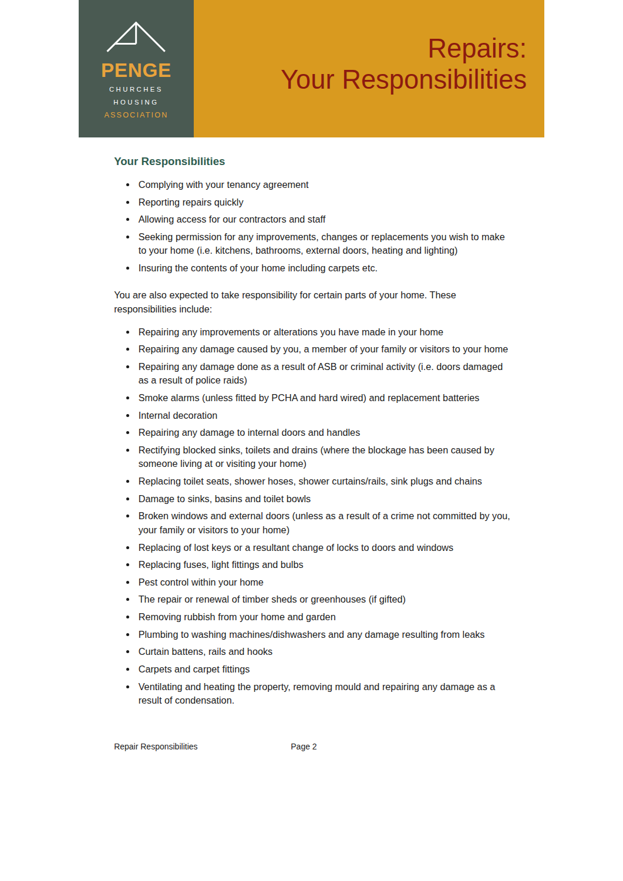PENGE
Churches
Housing
Association
Repairs:
Your Responsibilities
Your Responsibilities
Complying with your tenancy agreement
Reporting repairs quickly
Allowing access for our contractors and staff
Seeking permission for any improvements, changes or replacements you wish to make to your home (i.e. kitchens, bathrooms, external doors, heating and lighting)
Insuring the contents of your home including carpets etc.
You are also expected to take responsibility for certain parts of your home. These responsibilities include:
Repairing any improvements or alterations you have made in your home
Repairing any damage caused by you, a member of your family or visitors to your home
Repairing any damage done as a result of ASB or criminal activity (i.e. doors damaged as a result of police raids)
Smoke alarms (unless fitted by PCHA and hard wired) and replacement batteries
Internal decoration
Repairing any damage to internal doors and handles
Rectifying blocked sinks, toilets and drains (where the blockage has been caused by someone living at or visiting your home)
Replacing toilet seats, shower hoses, shower curtains/rails, sink plugs and chains
Damage to sinks, basins and toilet bowls
Broken windows and external doors (unless as a result of a crime not committed by you, your family or visitors to your home)
Replacing of lost keys or a resultant change of locks to doors and windows
Replacing fuses, light fittings and bulbs
Pest control within your home
The repair or renewal of timber sheds or greenhouses (if gifted)
Removing rubbish from your home and garden
Plumbing to washing machines/dishwashers and any damage resulting from leaks
Curtain battens, rails and hooks
Carpets and carpet fittings
Ventilating and heating the property, removing mould and repairing any damage as a result of condensation.
Repair Responsibilities Page 2